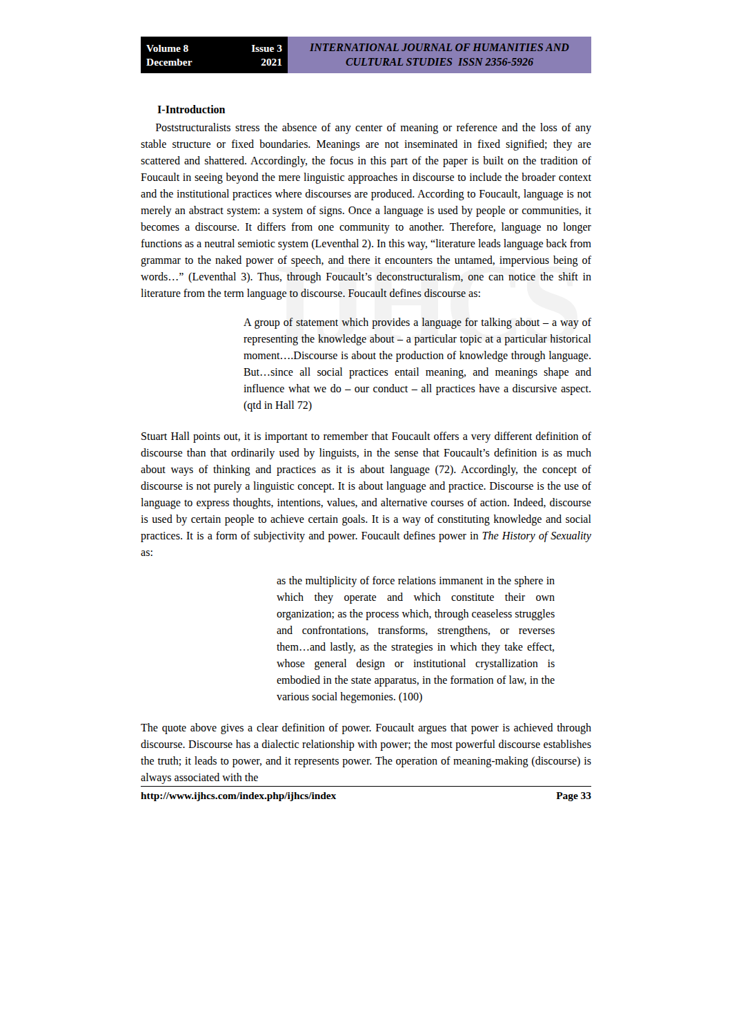IJHCS
| Volume 8 | Issue 3 |
| December | 2021 |
INTERNATIONAL JOURNAL OF HUMANITIES AND
CULTURAL STUDIES ISSN 2356-5926
I-Introduction
Poststructuralists stress the absence of any center of meaning or reference and the loss of any stable structure or fixed boundaries. Meanings are not inseminated in fixed signified; they are scattered and shattered. Accordingly, the focus in this part of the paper is built on the tradition of Foucault in seeing beyond the mere linguistic approaches in discourse to include the broader context and the institutional practices where discourses are produced. According to Foucault, language is not merely an abstract system: a system of signs. Once a language is used by people or communities, it becomes a discourse. It differs from one community to another. Therefore, language no longer functions as a neutral semiotic system (Leventhal 2). In this way, “literature leads language back from grammar to the naked power of speech, and there it encounters the untamed, impervious being of words…” (Leventhal 3). Thus, through Foucault’s deconstructuralism, one can notice the shift in literature from the term language to discourse. Foucault defines discourse as:
A group of statement which provides a language for talking about – a way of representing the knowledge about – a particular topic at a particular historical moment….Discourse is about the production of knowledge through language. But…since all social practices entail meaning, and meanings shape and influence what we do – our conduct – all practices have a discursive aspect. (qtd in Hall 72)
Stuart Hall points out, it is important to remember that Foucault offers a very different definition of discourse than that ordinarily used by linguists, in the sense that Foucault’s definition is as much about ways of thinking and practices as it is about language (72). Accordingly, the concept of discourse is not purely a linguistic concept. It is about language and practice. Discourse is the use of language to express thoughts, intentions, values, and alternative courses of action. Indeed, discourse is used by certain people to achieve certain goals. It is a way of constituting knowledge and social practices. It is a form of subjectivity and power. Foucault defines power in The History of Sexuality as:
as the multiplicity of force relations immanent in the sphere in which they operate and which constitute their own organization; as the process which, through ceaseless struggles and confrontations, transforms, strengthens, or reverses them…and lastly, as the strategies in which they take effect, whose general design or institutional crystallization is embodied in the state apparatus, in the formation of law, in the various social hegemonies. (100)
The quote above gives a clear definition of power. Foucault argues that power is achieved through discourse. Discourse has a dialectic relationship with power; the most powerful discourse establishes the truth; it leads to power, and it represents power. The operation of meaning-making (discourse) is always associated with the
http://www.ijhcs.com/index.php/ijhcs/index Page 33